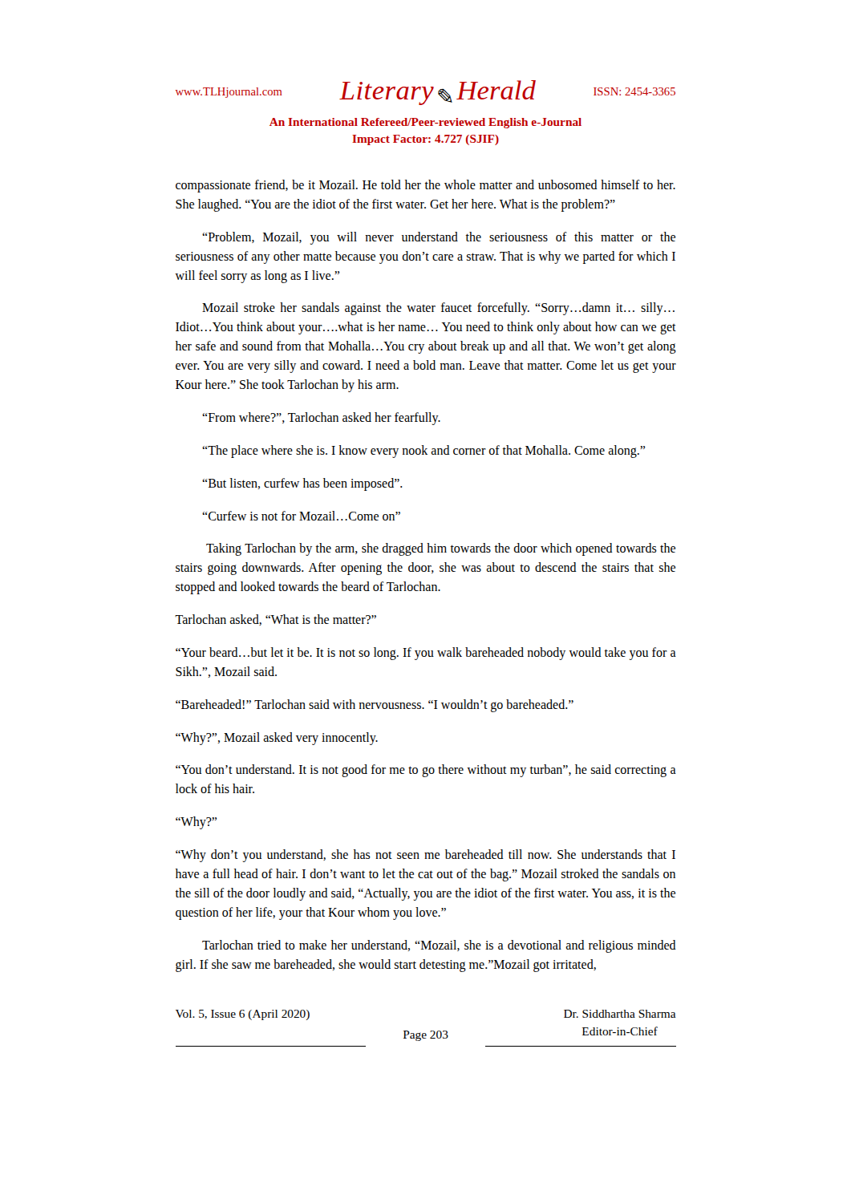www.TLHjournal.com
Literary✎Herald
ISSN: 2454-3365
An International Refereed/Peer-reviewed English e-Journal Impact Factor: 4.727 (SJIF)
compassionate friend, be it Mozail. He told her the whole matter and unbosomed himself to her. She laughed. “You are the idiot of the first water. Get her here. What is the problem?”
“Problem, Mozail, you will never understand the seriousness of this matter or the seriousness of any other matte because you don’t care a straw. That is why we parted for which I will feel sorry as long as I live.”
Mozail stroke her sandals against the water faucet forcefully. “Sorry…damn it… silly… Idiot…You think about your….what is her name… You need to think only about how can we get her safe and sound from that Mohalla…You cry about break up and all that. We won’t get along ever. You are very silly and coward. I need a bold man. Leave that matter. Come let us get your Kour here.” She took Tarlochan by his arm.
“From where?”, Tarlochan asked her fearfully.
“The place where she is. I know every nook and corner of that Mohalla. Come along.”
“But listen, curfew has been imposed”.
“Curfew is not for Mozail…Come on”
Taking Tarlochan by the arm, she dragged him towards the door which opened towards the stairs going downwards. After opening the door, she was about to descend the stairs that she stopped and looked towards the beard of Tarlochan.
Tarlochan asked, “What is the matter?”
“Your beard…but let it be. It is not so long. If you walk bareheaded nobody would take you for a Sikh.”, Mozail said.
“Bareheaded!” Tarlochan said with nervousness. “I wouldn’t go bareheaded.”
“Why?”, Mozail asked very innocently.
“You don’t understand. It is not good for me to go there without my turban”, he said correcting a lock of his hair.
“Why?”
“Why don’t you understand, she has not seen me bareheaded till now. She understands that I have a full head of hair. I don’t want to let the cat out of the bag.” Mozail stroked the sandals on the sill of the door loudly and said, “Actually, you are the idiot of the first water. You ass, it is the question of her life, your that Kour whom you love.”
Tarlochan tried to make her understand, “Mozail, she is a devotional and religious minded girl. If she saw me bareheaded, she would start detesting me.”Mozail got irritated,
Vol. 5, Issue 6 (April 2020)
Dr. Siddhartha Sharma
Editor-in-Chief
Page 203